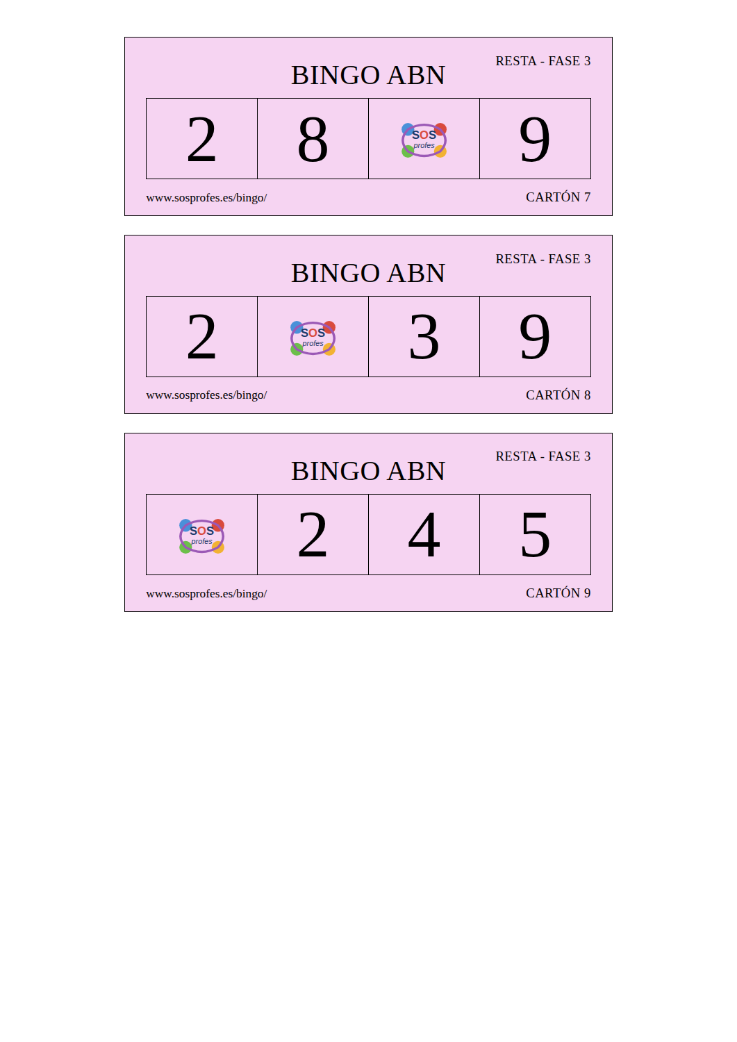BINGO ABN
RESTA - FASE 3
| 2 | 8 | S O S profes | 9 |
www.sosprofes.es/bingo/ CARTÓN 7
BINGO ABN
RESTA - FASE 3
| 2 | S O S profes | 3 | 9 |
www.sosprofes.es/bingo/ CARTÓN 8
BINGO ABN
RESTA - FASE 3
| S O S profes | 2 | 4 | 5 |
www.sosprofes.es/bingo/ CARTÓN 9